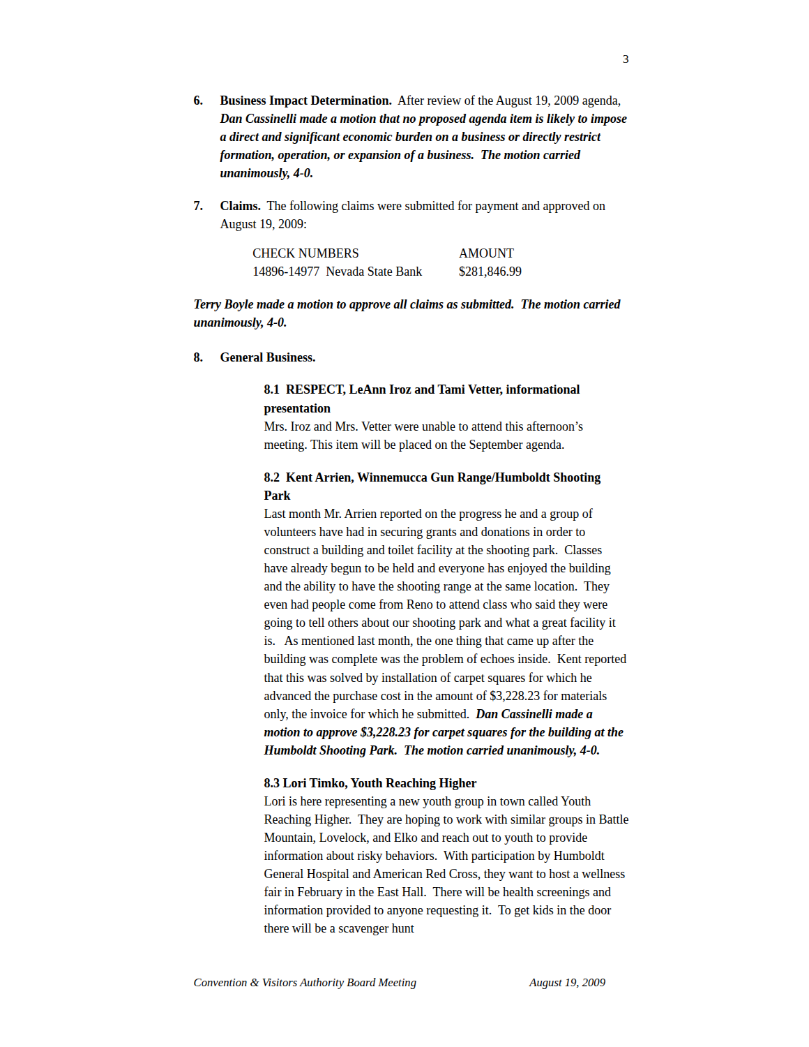3
6. Business Impact Determination. After review of the August 19, 2009 agenda, Dan Cassinelli made a motion that no proposed agenda item is likely to impose a direct and significant economic burden on a business or directly restrict formation, operation, or expansion of a business. The motion carried unanimously, 4-0.
7. Claims. The following claims were submitted for payment and approved on August 19, 2009:
| CHECK NUMBERS | AMOUNT |
| 14896-14977 Nevada State Bank | $281,846.99 |
Terry Boyle made a motion to approve all claims as submitted. The motion carried unanimously, 4-0.
8. General Business.
8.1 RESPECT, LeAnn Iroz and Tami Vetter, informational presentation
Mrs. Iroz and Mrs. Vetter were unable to attend this afternoon’s meeting. This item will be placed on the September agenda.
8.2 Kent Arrien, Winnemucca Gun Range/Humboldt Shooting Park
Last month Mr. Arrien reported on the progress he and a group of volunteers have had in securing grants and donations in order to construct a building and toilet facility at the shooting park. Classes have already begun to be held and everyone has enjoyed the building and the ability to have the shooting range at the same location. They even had people come from Reno to attend class who said they were going to tell others about our shooting park and what a great facility it is. As mentioned last month, the one thing that came up after the building was complete was the problem of echoes inside. Kent reported that this was solved by installation of carpet squares for which he advanced the purchase cost in the amount of $3,228.23 for materials only, the invoice for which he submitted. Dan Cassinelli made a motion to approve $3,228.23 for carpet squares for the building at the Humboldt Shooting Park. The motion carried unanimously, 4-0.
8.3 Lori Timko, Youth Reaching Higher
Lori is here representing a new youth group in town called Youth Reaching Higher. They are hoping to work with similar groups in Battle Mountain, Lovelock, and Elko and reach out to youth to provide information about risky behaviors. With participation by Humboldt General Hospital and American Red Cross, they want to host a wellness fair in February in the East Hall. There will be health screenings and information provided to anyone requesting it. To get kids in the door there will be a scavenger hunt
Convention & Visitors Authority Board Meeting
August 19, 2009